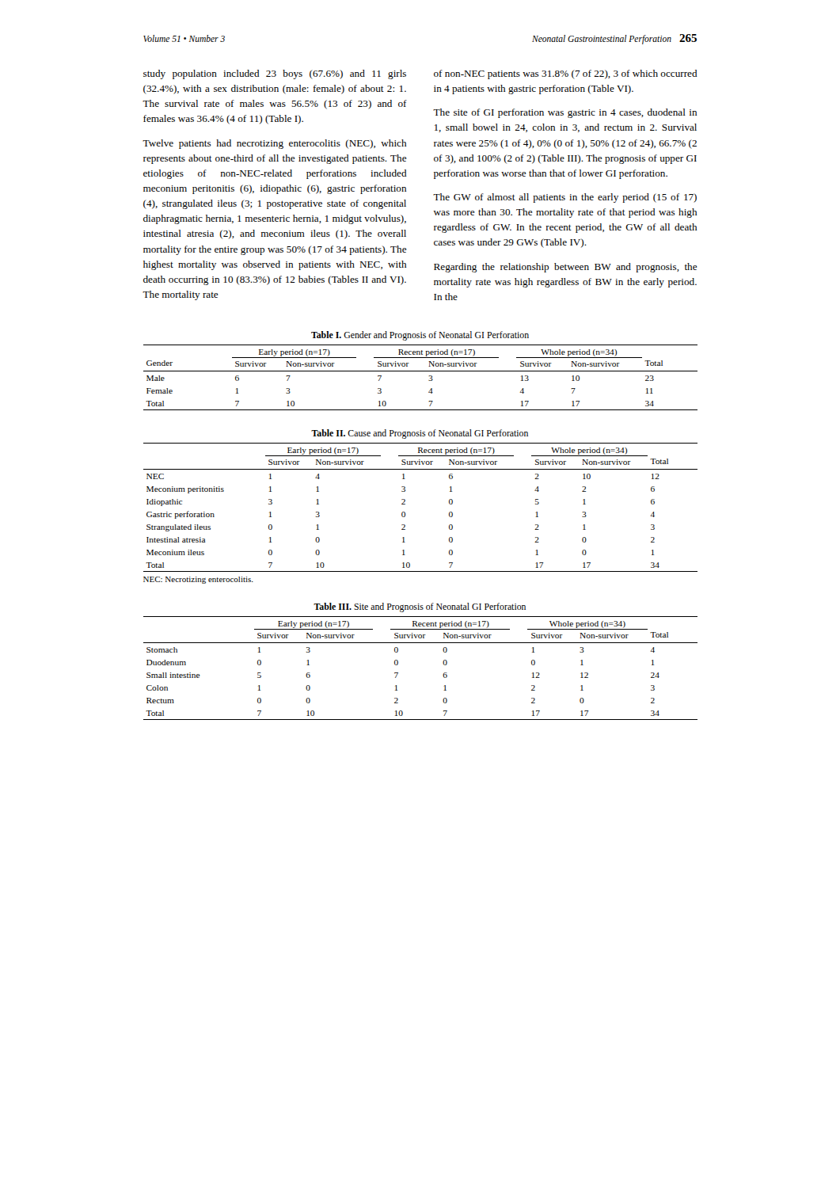Volume 51 • Number 3
Neonatal Gastrointestinal Perforation 265
study population included 23 boys (67.6%) and 11 girls (32.4%), with a sex distribution (male: female) of about 2: 1. The survival rate of males was 56.5% (13 of 23) and of females was 36.4% (4 of 11) (Table I).
Twelve patients had necrotizing enterocolitis (NEC), which represents about one-third of all the investigated patients. The etiologies of non-NEC-related perforations included meconium peritonitis (6), idiopathic (6), gastric perforation (4), strangulated ileus (3; 1 postoperative state of congenital diaphragmatic hernia, 1 mesenteric hernia, 1 midgut volvulus), intestinal atresia (2), and meconium ileus (1). The overall mortality for the entire group was 50% (17 of 34 patients). The highest mortality was observed in patients with NEC, with death occurring in 10 (83.3%) of 12 babies (Tables II and VI). The mortality rate
of non-NEC patients was 31.8% (7 of 22), 3 of which occurred in 4 patients with gastric perforation (Table VI).
The site of GI perforation was gastric in 4 cases, duodenal in 1, small bowel in 24, colon in 3, and rectum in 2. Survival rates were 25% (1 of 4), 0% (0 of 1), 50% (12 of 24), 66.7% (2 of 3), and 100% (2 of 2) (Table III). The prognosis of upper GI perforation was worse than that of lower GI perforation.
The GW of almost all patients in the early period (15 of 17) was more than 30. The mortality rate of that period was high regardless of GW. In the recent period, the GW of all death cases was under 29 GWs (Table IV).
Regarding the relationship between BW and prognosis, the mortality rate was high regardless of BW in the early period. In the
Table I. Gender and Prognosis of Neonatal GI Perforation
| | Early period (n=17) | | Recent period (n=17) | | Whole period (n=34) | |
| --- | --- | --- | --- | --- | --- | --- |
| Gender | Survivor | Non-survivor | | Survivor | Non-survivor | | Survivor | Non-survivor | Total |
| Male | 6 | 7 | | 7 | 3 | | 13 | 10 | 23 |
| Female | 1 | 3 | | 3 | 4 | | 4 | 7 | 11 |
| Total | 7 | 10 | | 10 | 7 | | 17 | 17 | 34 |
Table II. Cause and Prognosis of Neonatal GI Perforation
| | Early period (n=17) | | Recent period (n=17) | | Whole period (n=34) | |
| --- | --- | --- | --- | --- | --- | --- |
| | Survivor | Non-survivor | | Survivor | Non-survivor | | Survivor | Non-survivor | Total |
| NEC | 1 | 4 | | 1 | 6 | | 2 | 10 | 12 |
| Meconium peritonitis | 1 | 1 | | 3 | 1 | | 4 | 2 | 6 |
| Idiopathic | 3 | 1 | | 2 | 0 | | 5 | 1 | 6 |
| Gastric perforation | 1 | 3 | | 0 | 0 | | 1 | 3 | 4 |
| Strangulated ileus | 0 | 1 | | 2 | 0 | | 2 | 1 | 3 |
| Intestinal atresia | 1 | 0 | | 1 | 0 | | 2 | 0 | 2 |
| Meconium ileus | 0 | 0 | | 1 | 0 | | 1 | 0 | 1 |
| Total | 7 | 10 | | 10 | 7 | | 17 | 17 | 34 |
NEC: Necrotizing enterocolitis.
Table III. Site and Prognosis of Neonatal GI Perforation
| | Early period (n=17) | | Recent period (n=17) | | Whole period (n=34) | |
| --- | --- | --- | --- | --- | --- | --- |
| | Survivor | Non-survivor | | Survivor | Non-survivor | | Survivor | Non-survivor | Total |
| Stomach | 1 | 3 | | 0 | 0 | | 1 | 3 | 4 |
| Duodenum | 0 | 1 | | 0 | 0 | | 0 | 1 | 1 |
| Small intestine | 5 | 6 | | 7 | 6 | | 12 | 12 | 24 |
| Colon | 1 | 0 | | 1 | 1 | | 2 | 1 | 3 |
| Rectum | 0 | 0 | | 2 | 0 | | 2 | 0 | 2 |
| Total | 7 | 10 | | 10 | 7 | | 17 | 17 | 34 |